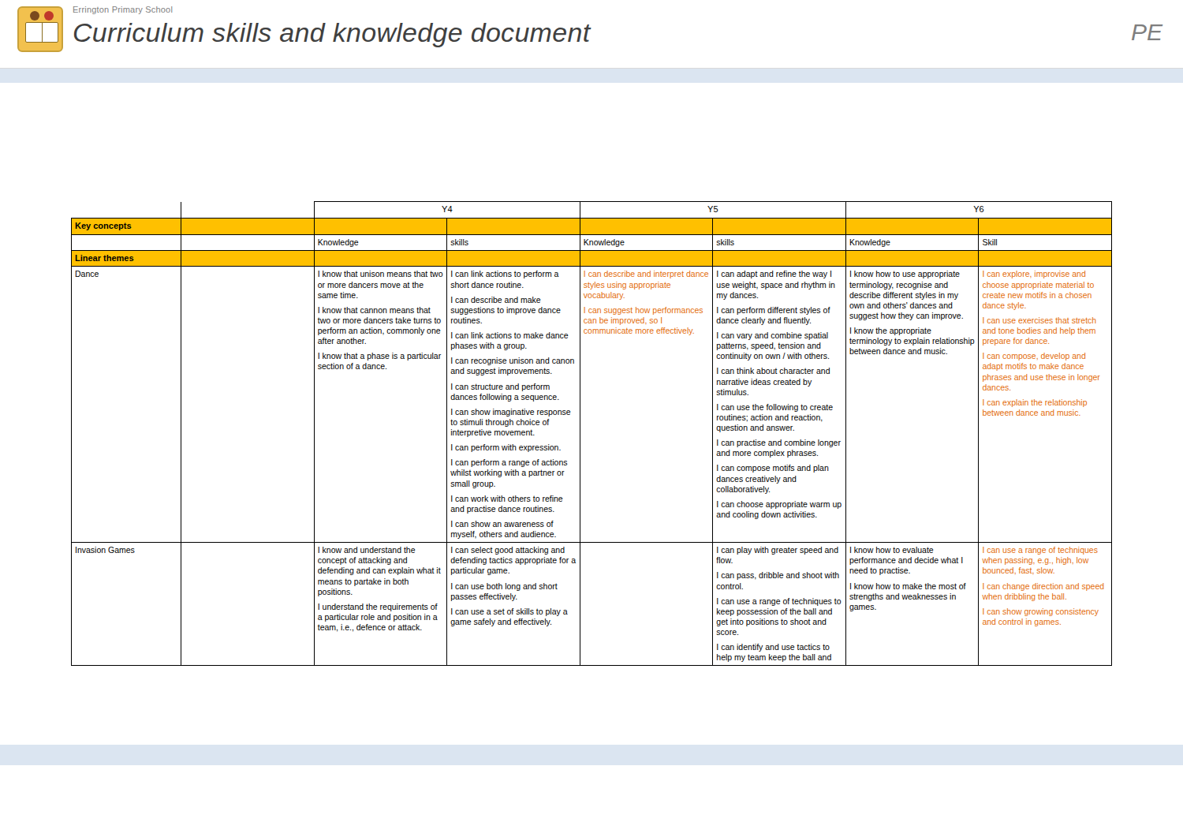Errington Primary School
Curriculum skills and knowledge document
PE
| | | Y4 | Y5 | Y6 |
| Key concepts | | | | | | | |
| | | Knowledge | skills | Knowledge | skills | Knowledge | Skill |
| Linear themes | | | | | | | |
| Dance | | I know that unison means that two or more dancers move at the same time. I know that cannon means that two or more dancers take turns to perform an action, commonly one after another. I know that a phase is a particular section of a dance. | I can link actions to perform a short dance routine. I can describe and make suggestions to improve dance routines. I can link actions to make dance phases with a group. I can recognise unison and canon and suggest improvements. I can structure and perform dances following a sequence. I can show imaginative response to stimuli through choice of interpretive movement. I can perform with expression. I can perform a range of actions whilst working with a partner or small group. I can work with others to refine and practise dance routines. I can show an awareness of myself, others and audience. | I can describe and interpret dance styles using appropriate vocabulary. I can suggest how performances can be improved, so I communicate more effectively. | I can adapt and refine the way I use weight, space and rhythm in my dances. I can perform different styles of dance clearly and fluently. I can vary and combine spatial patterns, speed, tension and continuity on own / with others. I can think about character and narrative ideas created by stimulus. I can use the following to create routines; action and reaction, question and answer. I can practise and combine longer and more complex phrases. I can compose motifs and plan dances creatively and collaboratively. I can choose appropriate warm up and cooling down activities. | I know how to use appropriate terminology, recognise and describe different styles in my own and others' dances and suggest how they can improve. I know the appropriate terminology to explain relationship between dance and music. | I can explore, improvise and choose appropriate material to create new motifs in a chosen dance style. I can use exercises that stretch and tone bodies and help them prepare for dance. I can compose, develop and adapt motifs to make dance phrases and use these in longer dances. I can explain the relationship between dance and music. |
| Invasion Games | | I know and understand the concept of attacking and defending and can explain what it means to partake in both positions. I understand the requirements of a particular role and position in a team, i.e., defence or attack. | I can select good attacking and defending tactics appropriate for a particular game. I can use both long and short passes effectively. I can use a set of skills to play a game safely and effectively. | | I can play with greater speed and flow. I can pass, dribble and shoot with control. I can use a range of techniques to keep possession of the ball and get into positions to shoot and score. I can identify and use tactics to help my team keep the ball and | I know how to evaluate performance and decide what I need to practise. I know how to make the most of strengths and weaknesses in games. | I can use a range of techniques when passing, e.g., high, low bounced, fast, slow. I can change direction and speed when dribbling the ball. I can show growing consistency and control in games. |